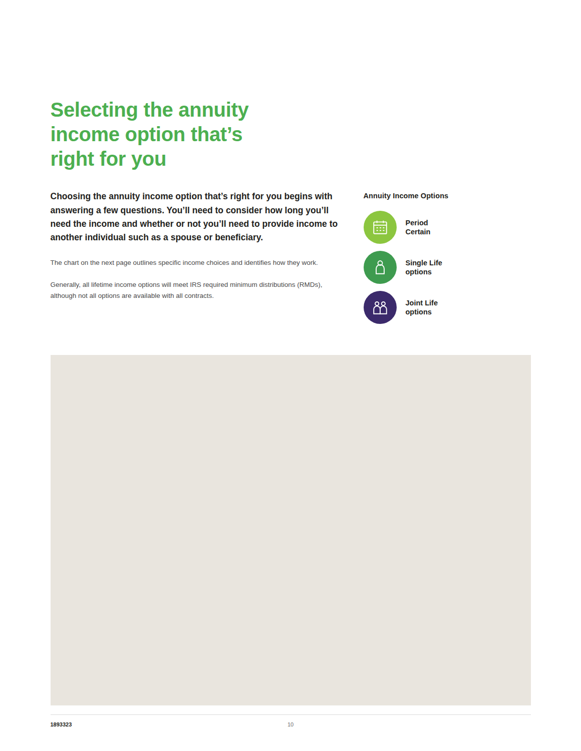Selecting the annuity
income option that’s
right for you
Choosing the annuity income option that’s right for you begins with answering a few questions. You’ll need to consider how long you’ll need the income and whether or not you’ll need to provide income to another individual such as a spouse or beneficiary.
The chart on the next page outlines specific income choices and identifies how they work.
Generally, all lifetime income options will meet IRS required minimum distributions (RMDs), although not all options are available with all contracts.
Annuity Income Options
Period
Certain
Single Life
options
Joint Life
options
1893323 10